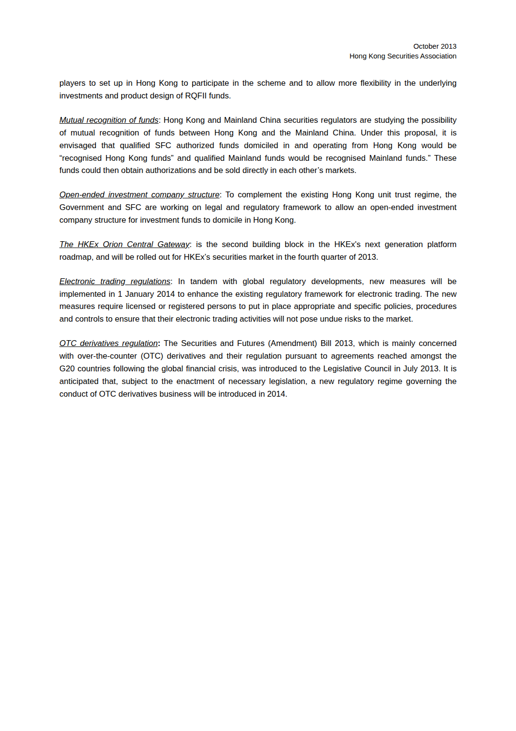October 2013
Hong Kong Securities Association
players to set up in Hong Kong to participate in the scheme and to allow more flexibility in the underlying investments and product design of RQFII funds.
Mutual recognition of funds: Hong Kong and Mainland China securities regulators are studying the possibility of mutual recognition of funds between Hong Kong and the Mainland China. Under this proposal, it is envisaged that qualified SFC authorized funds domiciled in and operating from Hong Kong would be “recognised Hong Kong funds” and qualified Mainland funds would be recognised Mainland funds.” These funds could then obtain authorizations and be sold directly in each other’s markets.
Open-ended investment company structure: To complement the existing Hong Kong unit trust regime, the Government and SFC are working on legal and regulatory framework to allow an open-ended investment company structure for investment funds to domicile in Hong Kong.
The HKEx Orion Central Gateway: is the second building block in the HKEx's next generation platform roadmap, and will be rolled out for HKEx’s securities market in the fourth quarter of 2013.
Electronic trading regulations: In tandem with global regulatory developments, new measures will be implemented in 1 January 2014 to enhance the existing regulatory framework for electronic trading. The new measures require licensed or registered persons to put in place appropriate and specific policies, procedures and controls to ensure that their electronic trading activities will not pose undue risks to the market.
OTC derivatives regulation: The Securities and Futures (Amendment) Bill 2013, which is mainly concerned with over-the-counter (OTC) derivatives and their regulation pursuant to agreements reached amongst the G20 countries following the global financial crisis, was introduced to the Legislative Council in July 2013. It is anticipated that, subject to the enactment of necessary legislation, a new regulatory regime governing the conduct of OTC derivatives business will be introduced in 2014.